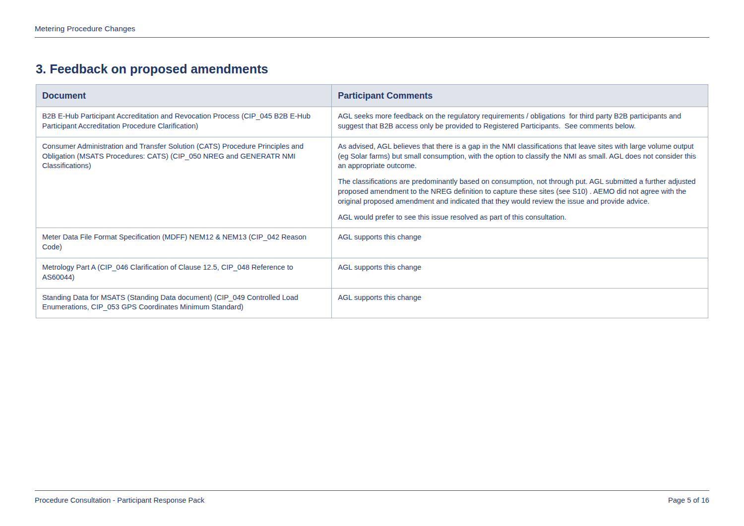Metering Procedure Changes
3. Feedback on proposed amendments
| Document | Participant Comments |
| --- | --- |
| B2B E-Hub Participant Accreditation and Revocation Process (CIP_045 B2B E-Hub Participant Accreditation Procedure Clarification) | AGL seeks more feedback on the regulatory requirements / obligations for third party B2B participants and suggest that B2B access only be provided to Registered Participants. See comments below. |
| Consumer Administration and Transfer Solution (CATS) Procedure Principles and Obligation (MSATS Procedures: CATS) (CIP_050 NREG and GENERATR NMI Classifications) | As advised, AGL believes that there is a gap in the NMI classifications that leave sites with large volume output (eg Solar farms) but small consumption, with the option to classify the NMI as small. AGL does not consider this an appropriate outcome. The classifications are predominantly based on consumption, not through put. AGL submitted a further adjusted proposed amendment to the NREG definition to capture these sites (see S10) . AEMO did not agree with the original proposed amendment and indicated that they would review the issue and provide advice. AGL would prefer to see this issue resolved as part of this consultation. |
| Meter Data File Format Specification (MDFF) NEM12 & NEM13 (CIP_042 Reason Code) | AGL supports this change |
| Metrology Part A (CIP_046 Clarification of Clause 12.5, CIP_048 Reference to AS60044) | AGL supports this change |
| Standing Data for MSATS (Standing Data document) (CIP_049 Controlled Load Enumerations, CIP_053 GPS Coordinates Minimum Standard) | AGL supports this change |
Procedure Consultation - Participant Response Pack Page 5 of 16